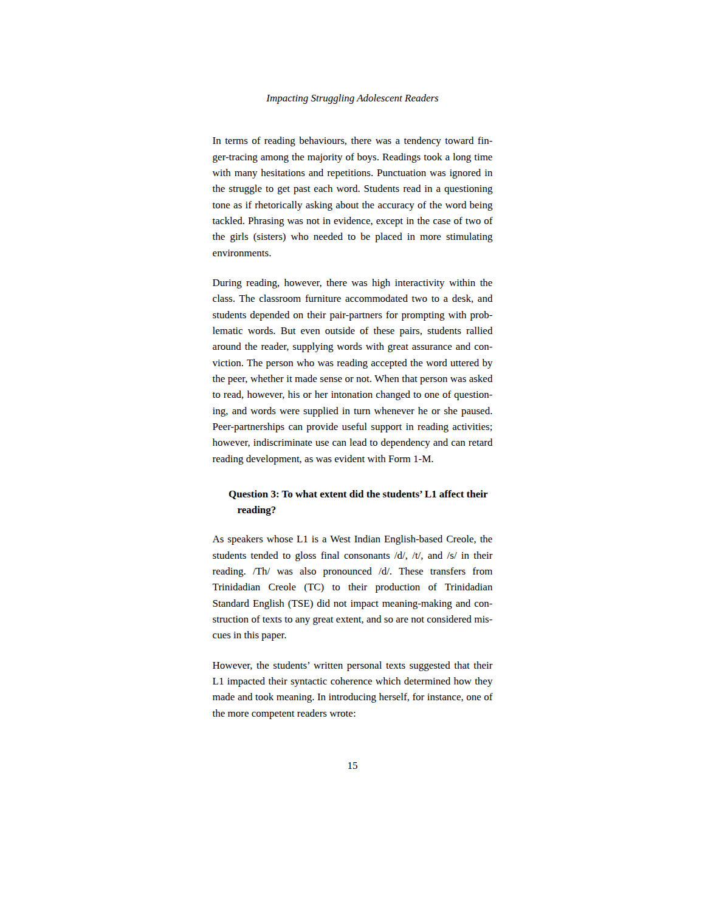Impacting Struggling Adolescent Readers
In terms of reading behaviours, there was a tendency toward finger-tracing among the majority of boys. Readings took a long time with many hesitations and repetitions. Punctuation was ignored in the struggle to get past each word. Students read in a questioning tone as if rhetorically asking about the accuracy of the word being tackled. Phrasing was not in evidence, except in the case of two of the girls (sisters) who needed to be placed in more stimulating environments.
During reading, however, there was high interactivity within the class. The classroom furniture accommodated two to a desk, and students depended on their pair-partners for prompting with problematic words. But even outside of these pairs, students rallied around the reader, supplying words with great assurance and conviction. The person who was reading accepted the word uttered by the peer, whether it made sense or not. When that person was asked to read, however, his or her intonation changed to one of questioning, and words were supplied in turn whenever he or she paused. Peer-partnerships can provide useful support in reading activities; however, indiscriminate use can lead to dependency and can retard reading development, as was evident with Form 1-M.
Question 3: To what extent did the students’ L1 affect their reading?
As speakers whose L1 is a West Indian English-based Creole, the students tended to gloss final consonants /d/, /t/, and /s/ in their reading. /Th/ was also pronounced /d/. These transfers from Trinidadian Creole (TC) to their production of Trinidadian Standard English (TSE) did not impact meaning-making and construction of texts to any great extent, and so are not considered miscues in this paper.
However, the students’ written personal texts suggested that their L1 impacted their syntactic coherence which determined how they made and took meaning. In introducing herself, for instance, one of the more competent readers wrote:
15